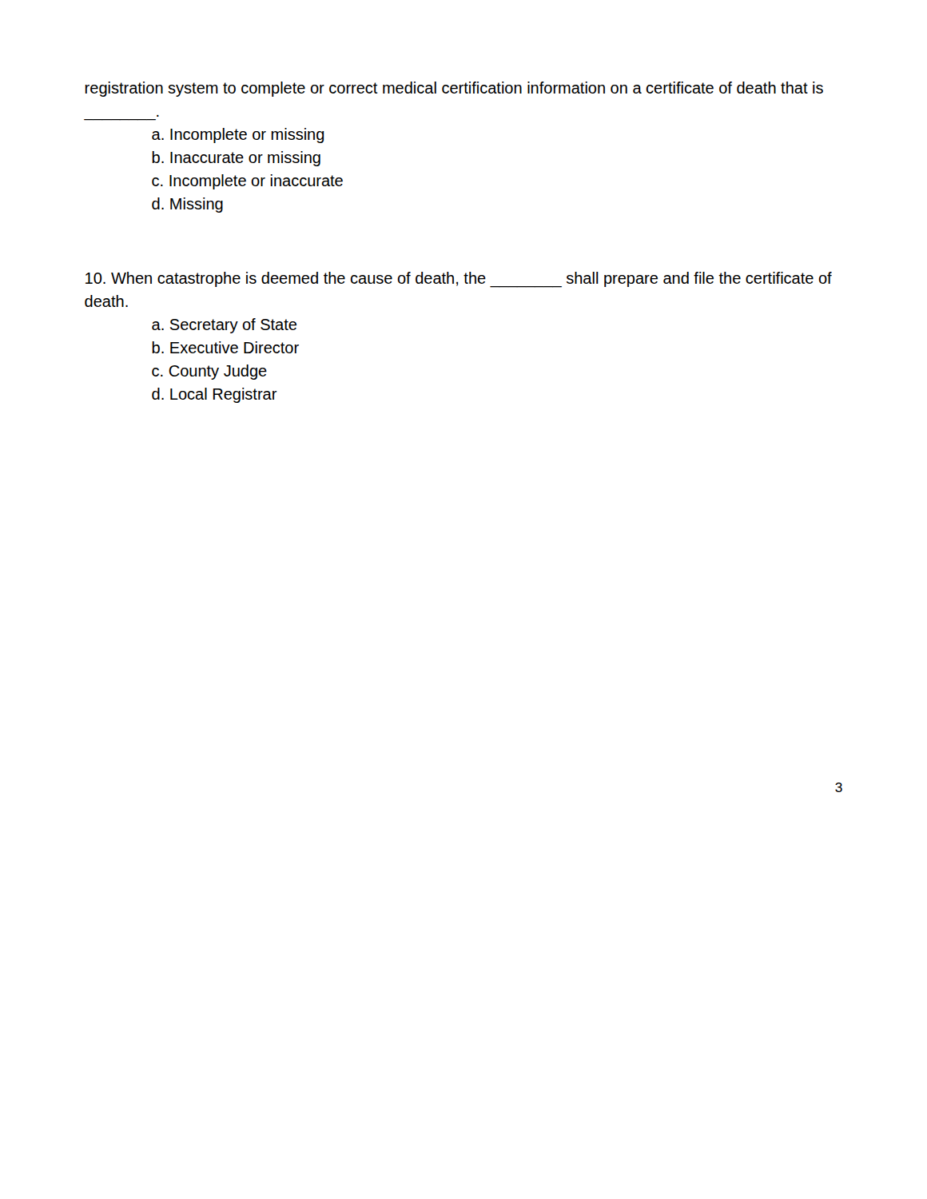registration system to complete or correct medical certification information on a certificate of death that is ________.
a. Incomplete or missing
b. Inaccurate or missing
c. Incomplete or inaccurate
d. Missing
10. When catastrophe is deemed the cause of death, the ________ shall prepare and file the certificate of death.
a. Secretary of State
b. Executive Director
c. County Judge
d. Local Registrar
3